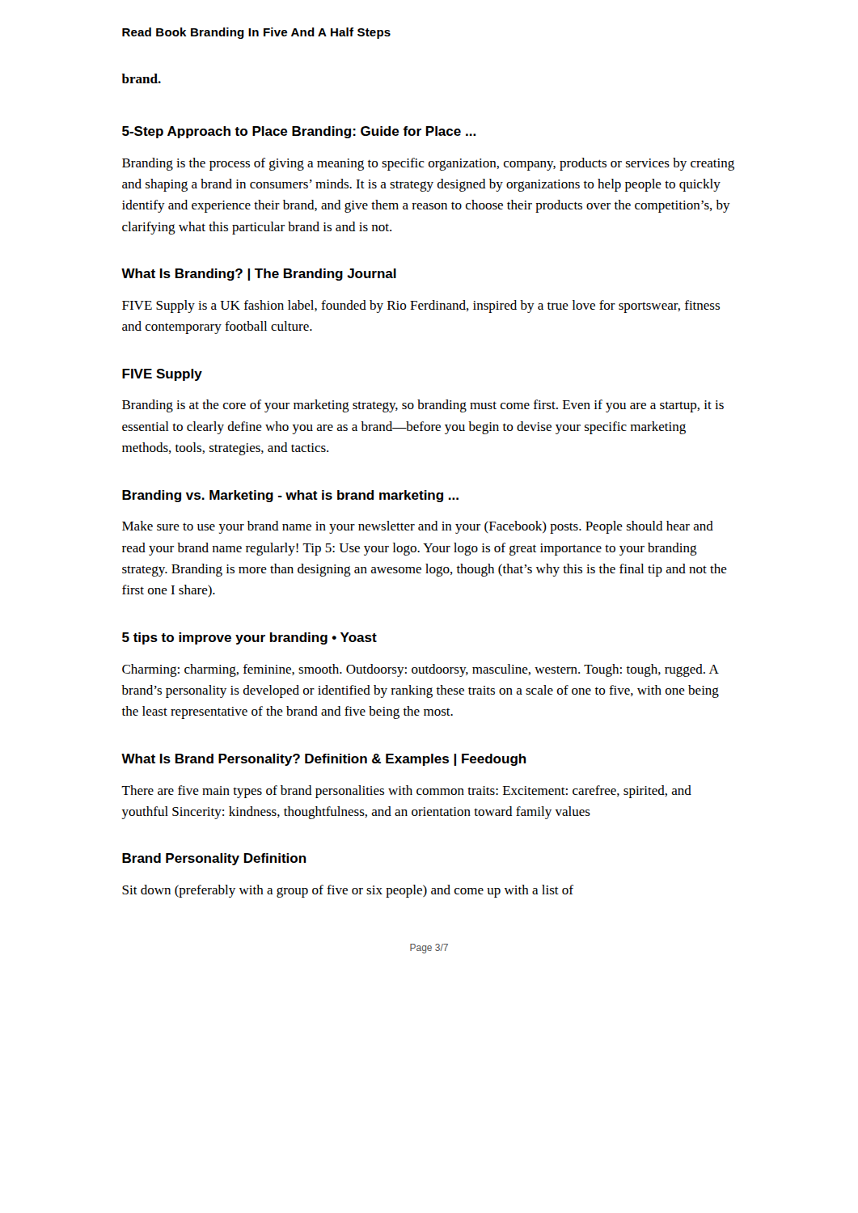Read Book Branding In Five And A Half Steps
brand.
5-Step Approach to Place Branding: Guide for Place ...
Branding is the process of giving a meaning to specific organization, company, products or services by creating and shaping a brand in consumers’ minds. It is a strategy designed by organizations to help people to quickly identify and experience their brand, and give them a reason to choose their products over the competition’s, by clarifying what this particular brand is and is not.
What Is Branding? | The Branding Journal
FIVE Supply is a UK fashion label, founded by Rio Ferdinand, inspired by a true love for sportswear, fitness and contemporary football culture.
FIVE Supply
Branding is at the core of your marketing strategy, so branding must come first. Even if you are a startup, it is essential to clearly define who you are as a brand—before you begin to devise your specific marketing methods, tools, strategies, and tactics.
Branding vs. Marketing - what is brand marketing ...
Make sure to use your brand name in your newsletter and in your (Facebook) posts. People should hear and read your brand name regularly! Tip 5: Use your logo. Your logo is of great importance to your branding strategy. Branding is more than designing an awesome logo, though (that’s why this is the final tip and not the first one I share).
5 tips to improve your branding • Yoast
Charming: charming, feminine, smooth. Outdoorsy: outdoorsy, masculine, western. Tough: tough, rugged. A brand’s personality is developed or identified by ranking these traits on a scale of one to five, with one being the least representative of the brand and five being the most.
What Is Brand Personality? Definition & Examples | Feedough
There are five main types of brand personalities with common traits: Excitement: carefree, spirited, and youthful Sincerity: kindness, thoughtfulness, and an orientation toward family values
Brand Personality Definition
Sit down (preferably with a group of five or six people) and come up with a list of
Page 3/7